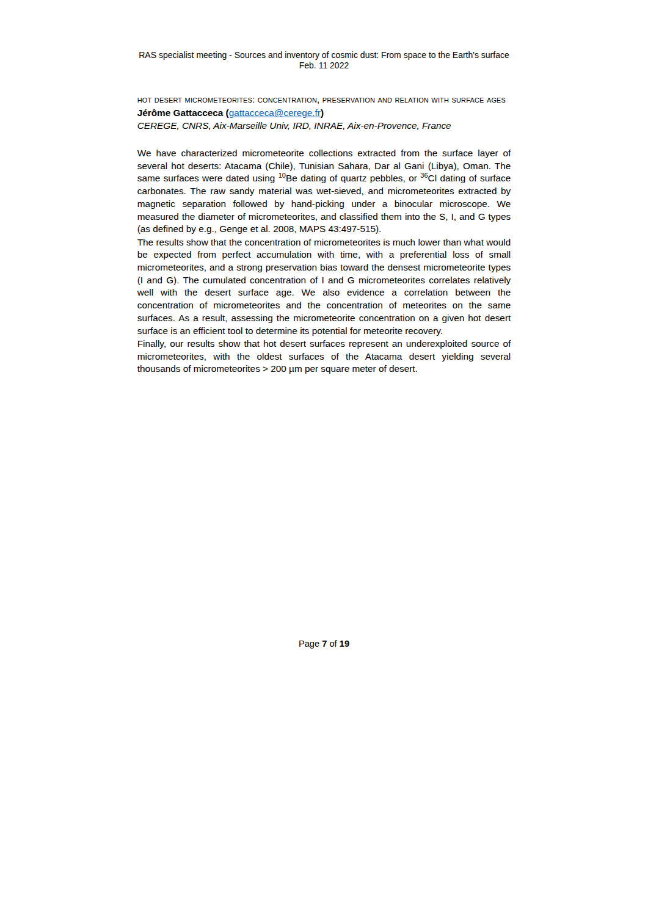RAS specialist meeting - Sources and inventory of cosmic dust: From space to the Earth's surface
Feb. 11 2022
Hot desert micrometeorites: concentration, preservation and relation with surface ages
Jérôme Gattacceca (gattacceca@cerege.fr)
CEREGE, CNRS, Aix-Marseille Univ, IRD, INRAE, Aix-en-Provence, France
We have characterized micrometeorite collections extracted from the surface layer of several hot deserts: Atacama (Chile), Tunisian Sahara, Dar al Gani (Libya), Oman. The same surfaces were dated using 10Be dating of quartz pebbles, or 36Cl dating of surface carbonates. The raw sandy material was wet-sieved, and micrometeorites extracted by magnetic separation followed by hand-picking under a binocular microscope. We measured the diameter of micrometeorites, and classified them into the S, I, and G types (as defined by e.g., Genge et al. 2008, MAPS 43:497-515).
The results show that the concentration of micrometeorites is much lower than what would be expected from perfect accumulation with time, with a preferential loss of small micrometeorites, and a strong preservation bias toward the densest micrometeorite types (I and G). The cumulated concentration of I and G micrometeorites correlates relatively well with the desert surface age. We also evidence a correlation between the concentration of micrometeorites and the concentration of meteorites on the same surfaces. As a result, assessing the micrometeorite concentration on a given hot desert surface is an efficient tool to determine its potential for meteorite recovery.
Finally, our results show that hot desert surfaces represent an underexploited source of micrometeorites, with the oldest surfaces of the Atacama desert yielding several thousands of micrometeorites > 200 µm per square meter of desert.
Page 7 of 19